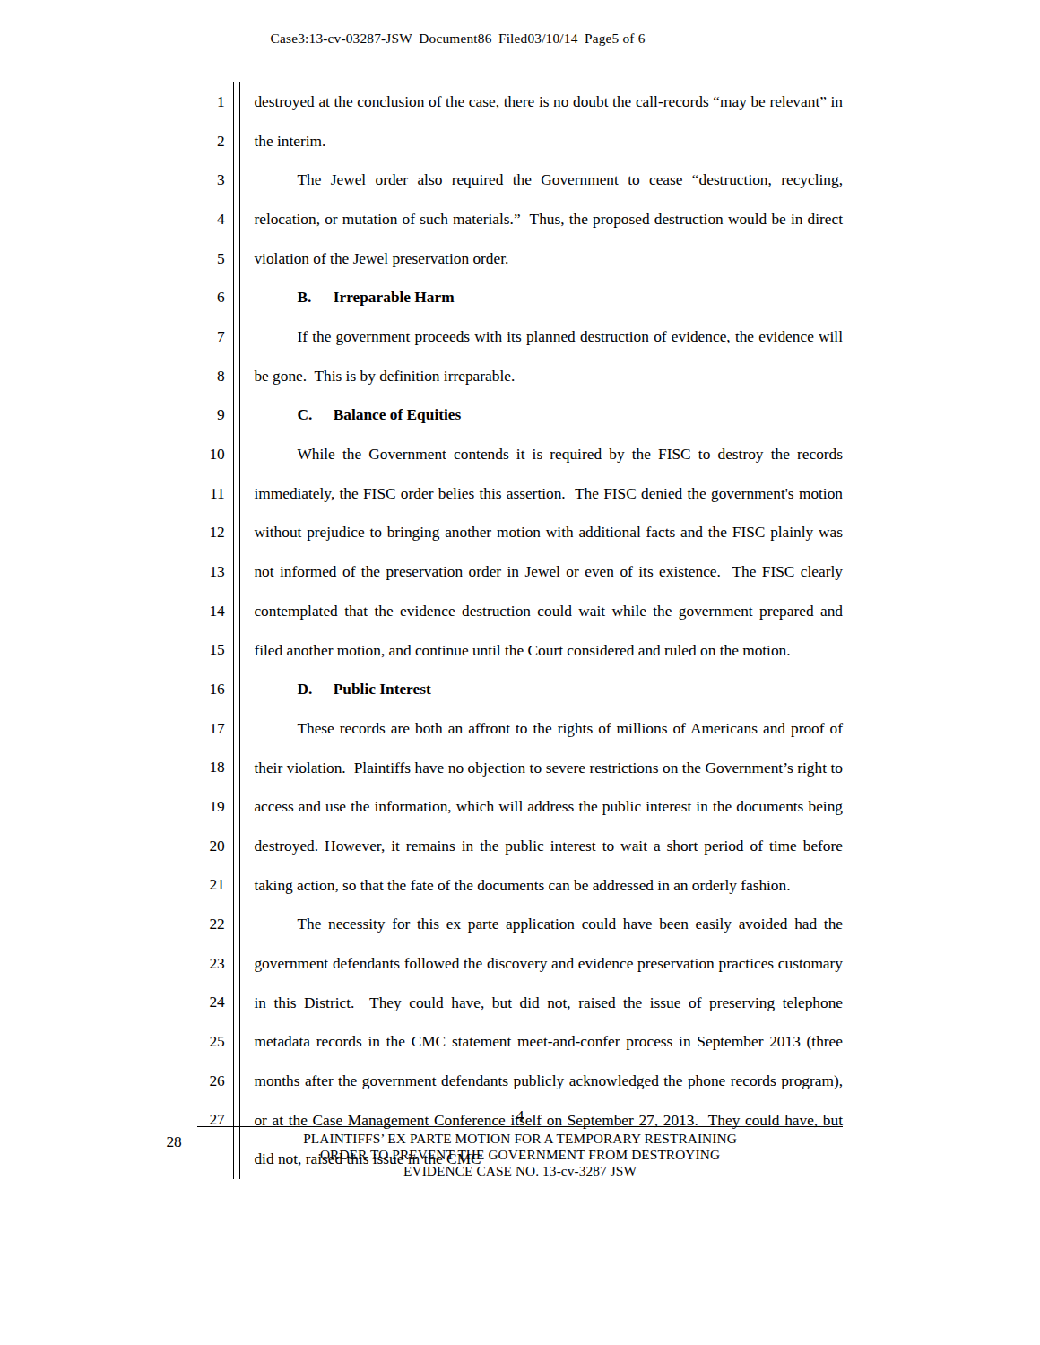Case3:13-cv-03287-JSW Document86 Filed03/10/14 Page5 of 6
1
2
3
4
5
6
7
8
9
10
11
12
13
14
15
16
17
18
19
20
21
22
23
24
25
26
27
destroyed at the conclusion of the case, there is no doubt the call-records “may be relevant” in the interim.
The Jewel order also required the Government to cease “destruction, recycling, relocation, or mutation of such materials.” Thus, the proposed destruction would be in direct violation of the Jewel preservation order.
B. Irreparable Harm
If the government proceeds with its planned destruction of evidence, the evidence will be gone. This is by definition irreparable.
C. Balance of Equities
While the Government contends it is required by the FISC to destroy the records immediately, the FISC order belies this assertion. The FISC denied the government's motion without prejudice to bringing another motion with additional facts and the FISC plainly was not informed of the preservation order in Jewel or even of its existence. The FISC clearly contemplated that the evidence destruction could wait while the government prepared and filed another motion, and continue until the Court considered and ruled on the motion.
D. Public Interest
These records are both an affront to the rights of millions of Americans and proof of their violation. Plaintiffs have no objection to severe restrictions on the Government’s right to access and use the information, which will address the public interest in the documents being destroyed. However, it remains in the public interest to wait a short period of time before taking action, so that the fate of the documents can be addressed in an orderly fashion.
The necessity for this ex parte application could have been easily avoided had the government defendants followed the discovery and evidence preservation practices customary in this District. They could have, but did not, raised the issue of preserving telephone metadata records in the CMC statement meet-and-confer process in September 2013 (three months after the government defendants publicly acknowledged the phone records program), or at the Case Management Conference itself on September 27, 2013. They could have, but did not, raised this issue in the CMC
28
4
PLAINTIFFS’ EX PARTE MOTION FOR A TEMPORARY RESTRAINING
ORDER TO PREVENT THE GOVERNMENT FROM DESTROYING
EVIDENCE CASE NO. 13-cv-3287 JSW